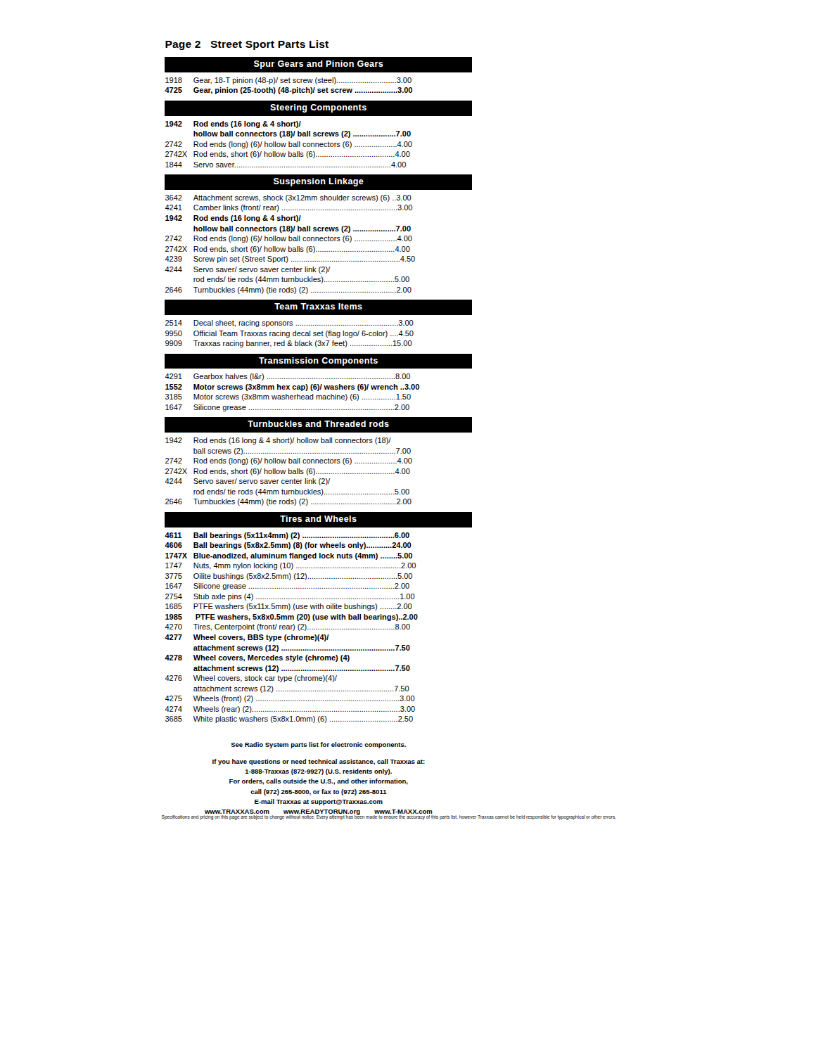Page 2 Street Sport Parts List
Spur Gears and Pinion Gears
| 1918 | Gear, 18-T pinion (48-p)/ set screw (steel) ............................ 3.00 |
| 4725 | Gear, pinion (25-tooth) (48-pitch)/ set screw .................... 3.00 |
Steering Components
| 1942 | Rod ends (16 long & 4 short)/ hollow ball connectors (18)/ ball screws (2) .................... 7.00 |
| 2742 | Rod ends (long) (6)/ hollow ball connectors (6) .................... 4.00 |
| 2742X | Rod ends, short (6)/ hollow balls (6) ..................................... 4.00 |
| 1844 | Servo saver ......................................................................... 4.00 |
Suspension Linkage
| 3642 | Attachment screws, shock (3x12mm shoulder screws) (6) .. 3.00 |
| 4241 | Camber links (front/ rear) ...................................................... 3.00 |
| 1942 | Rod ends (16 long & 4 short)/ hollow ball connectors (18)/ ball screws (2) .................... 7.00 |
| 2742 | Rod ends (long) (6)/ hollow ball connectors (6) .................... 4.00 |
| 2742X | Rod ends, short (6)/ hollow balls (6) ..................................... 4.00 |
| 4239 | Screw pin set (Street Sport) ................................................... 4.50 |
| 4244 | Servo saver/ servo saver center link (2)/ rod ends/ tie rods (44mm turnbuckles) ................................. 5.00 |
| 2646 | Turnbuckles (44mm) (tie rods) (2) ........................................ 2.00 |
Team Traxxas Items
| 2514 | Decal sheet, racing sponsors ................................................ 3.00 |
| 9950 | Official Team Traxxas racing decal set (flag logo/ 6-color) .... 4.50 |
| 9909 | Traxxas racing banner, red & black (3x7 feet) .................... 15.00 |
Transmission Components
| 4291 | Gearbox halves (l&r) ............................................................ 8.00 |
| 1552 | Motor screws (3x8mm hex cap) (6)/ washers (6)/ wrench .. 3.00 |
| 3185 | Motor screws (3x8mm washerhead machine) (6) ................ 1.50 |
| 1647 | Silicone grease .................................................................... 2.00 |
Turnbuckles and Threaded rods
| 1942 | Rod ends (16 long & 4 short)/ hollow ball connectors (18)/ ball screws (2) ....................................................................... 7.00 |
| 2742 | Rod ends (long) (6)/ hollow ball connectors (6) .................... 4.00 |
| 2742X | Rod ends, short (6)/ hollow balls (6) ..................................... 4.00 |
| 4244 | Servo saver/ servo saver center link (2)/ rod ends/ tie rods (44mm turnbuckles) ................................. 5.00 |
| 2646 | Turnbuckles (44mm) (tie rods) (2) ........................................ 2.00 |
Tires and Wheels
| 4611 | Ball bearings (5x11x4mm) (2) ........................................... 6.00 |
| 4606 | Ball bearings (5x8x2.5mm) (8) (for wheels only) ............ 24.00 |
| 1747X | Blue-anodized, aluminum flanged lock nuts (4mm) ........ 5.00 |
| 1747 | Nuts, 4mm nylon locking (10) ................................................. 2.00 |
| 3775 | Oilite bushings (5x8x2.5mm) (12) .......................................... 5.00 |
| 1647 | Silicone grease .................................................................... 2.00 |
| 2754 | Stub axle pins (4) ................................................................... 1.00 |
| 1685 | PTFE washers (5x11x.5mm) (use with oilite bushings) ........ 2.00 |
| 1985 | PTFE washers, 5x8x0.5mm (20) (use with ball bearings) .. 2.00 |
| 4270 | Tires, Centerpoint (front/ rear) (2) ......................................... 8.00 |
| 4277 | Wheel covers, BBS type (chrome)(4)/ attachment screws (12) ..................................................... 7.50 |
| 4278 | Wheel covers, Mercedes style (chrome) (4) attachment screws (12) ..................................................... 7.50 |
| 4276 | Wheel covers, stock car type (chrome)(4)/ attachment screws (12) ....................................................... 7.50 |
| 4275 | Wheels (front) (2) ................................................................... 3.00 |
| 4274 | Wheels (rear) (2) ..................................................................... 3.00 |
| 3685 | White plastic washers (5x8x1.0mm) (6) ................................ 2.50 |
See Radio System parts list for electronic components.
If you have questions or need technical assistance, call Traxxas at:
1-888-Traxxas (872-9927) (U.S. residents only).
For orders, calls outside the U.S., and other information,
call (972) 265-8000, or fax to (972) 265-8011
E-mail Traxxas at support@Traxxas.com
www.TRAXXAS.com www.READYTORUN.org www.T-MAXX.com
Specifications and pricing on this page are subject to change without notice. Every attempt has been made to ensure the accuracy of this parts list, however Traxxas cannot be held responsible for typographical or other errors.